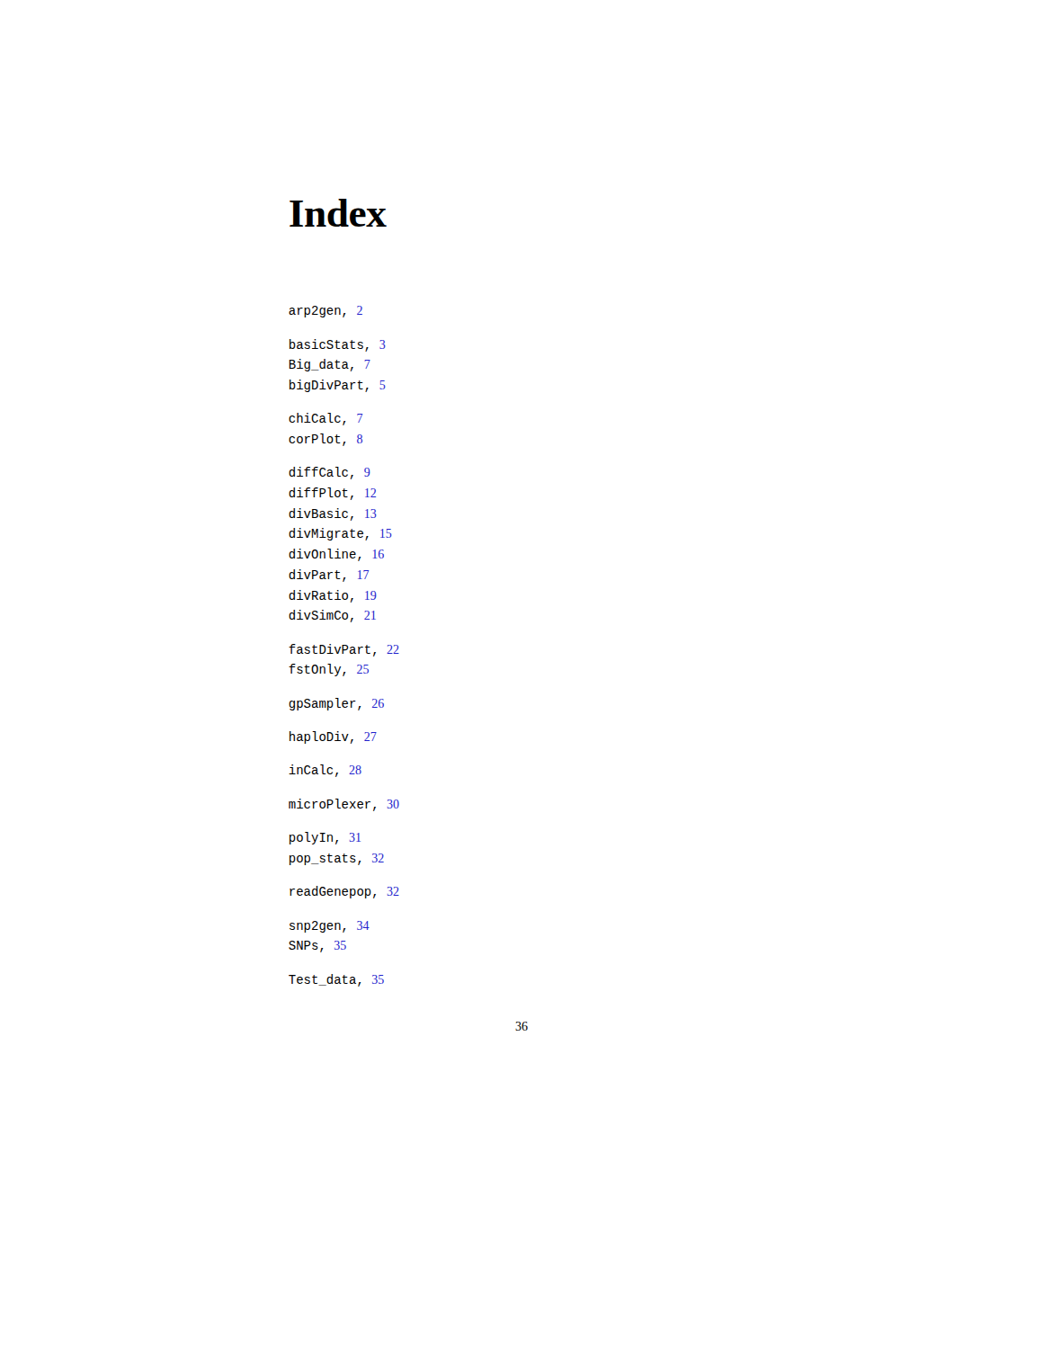Index
arp2gen, 2
basicStats, 3
Big_data, 7
bigDivPart, 5
chiCalc, 7
corPlot, 8
diffCalc, 9
diffPlot, 12
divBasic, 13
divMigrate, 15
divOnline, 16
divPart, 17
divRatio, 19
divSimCo, 21
fastDivPart, 22
fstOnly, 25
gpSampler, 26
haploDiv, 27
inCalc, 28
microPlexer, 30
polyIn, 31
pop_stats, 32
readGenepop, 32
snp2gen, 34
SNPs, 35
Test_data, 35
36